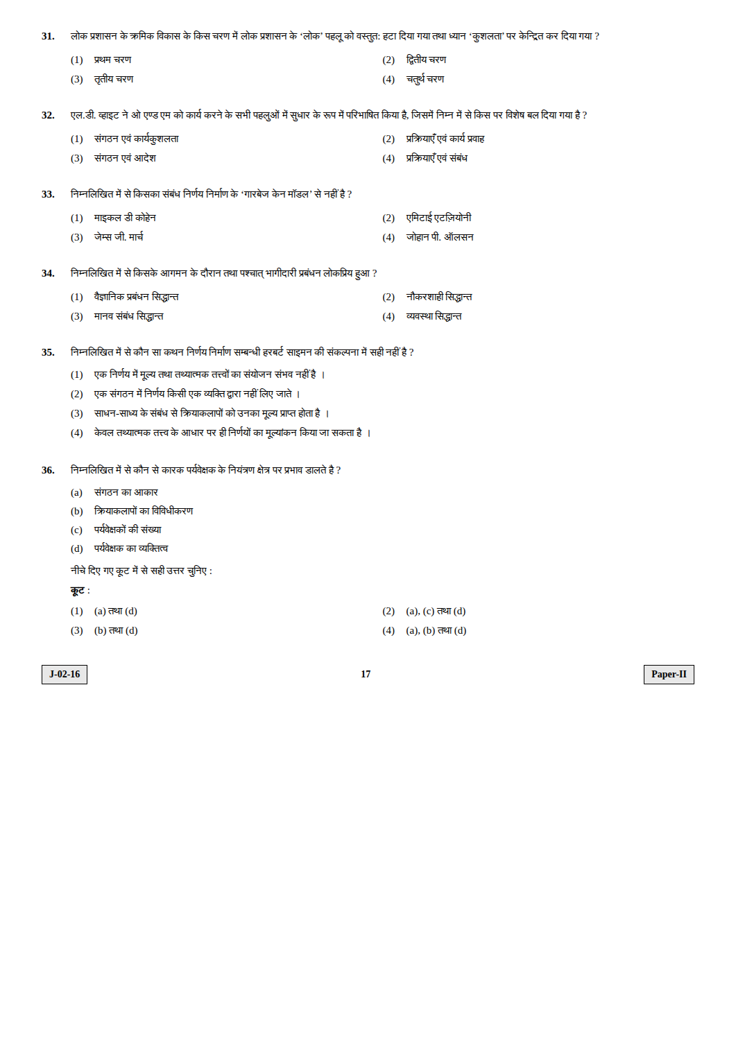31.
लोक प्रशासन के क्रमिक विकास के किस चरण में लोक प्रशासन के ‘लोक’ पहलू को वस्तुत: हटा दिया गया तथा ध्यान ‘कुशलता’ पर केन्द्रित कर दिया गया ?
| (1) प्रथम चरण | (2) द्वितीय चरण |
| (3) तृतीय चरण | (4) चतुर्थ चरण |
32.
एल.डी. व्हाइट ने ओ एण्ड एम को कार्य करने के सभी पहलुओं में सुधार के रूप में परिभाषित किया है, जिसमें निम्न में से किस पर विशेष बल दिया गया है ?
| (1) संगठन एवं कार्यकुशलता | (2) प्रक्रियाएँ एवं कार्य प्रवाह |
| (3) संगठन एवं आदेश | (4) प्रक्रियाएँ एवं संबंध |
33.
निम्नलिखित में से किसका संबंध निर्णय निर्माण के ‘गारबेज केन मॉडल’ से नहीं है ?
| (1) माइकल डी कोहेन | (2) एमिटाई एटज़ियोनी |
| (3) जेम्स जी. मार्च | (4) जोहान पी. ऑलसन |
34.
निम्नलिखित में से किसके आगमन के दौरान तथा पश्चात् भागीदारी प्रबंधन लोकप्रिय हुआ ?
| (1) वैज्ञानिक प्रबंधन सिद्धान्त | (2) नौकरशाही सिद्धान्त |
| (3) मानव संबंध सिद्धान्त | (4) व्यवस्था सिद्धान्त |
35.
निम्नलिखित में से कौन सा कथन निर्णय निर्माण सम्बन्धी हरबर्ट साइमन की संकल्पना में सही नहीं है ?
(1) एक निर्णय में मूल्य तथा तथ्यात्मक तत्त्वों का संयोजन संभव नहीं है ।
(2) एक संगठन में निर्णय किसी एक व्यक्ति द्वारा नहीं लिए जाते ।
(3) साधन-साध्य के संबंध से क्रियाकलापों को उनका मूल्य प्राप्त होता है ।
(4) केवल तथ्यात्मक तत्त्व के आधार पर ही निर्णयों का मूल्यांकन किया जा सकता है ।
36.
निम्नलिखित में से कौन से कारक पर्यवेक्षक के नियंत्रण क्षेत्र पर प्रभाव डालते है ?
(a) संगठन का आकार
(b) क्रियाकलापों का विविधीकरण
(c) पर्यवेक्षकों की संख्या
(d) पर्यवेक्षक का व्यक्तित्व
नीचे दिए गए कूट में से सही उत्तर चुनिए :
कूट :
| (1) (a) तथा (d) | (2) (a), (c) तथा (d) |
| (3) (b) तथा (d) | (4) (a), (b) तथा (d) |
J-02-16
17
Paper-II